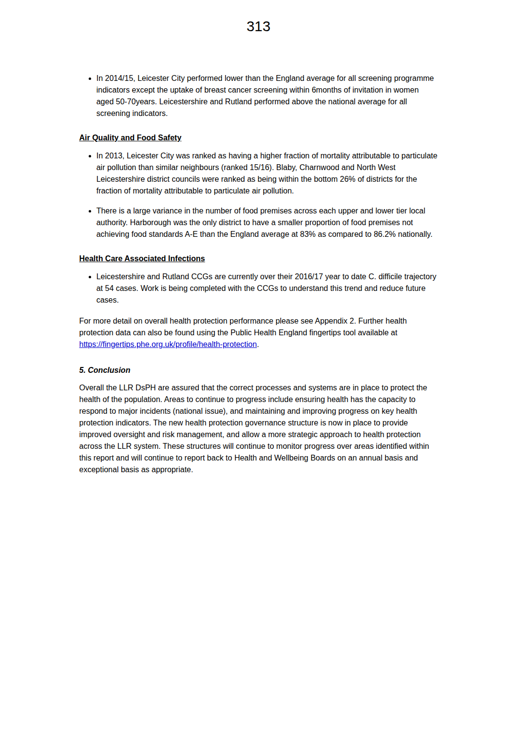313
In 2014/15, Leicester City performed lower than the England average for all screening programme indicators except the uptake of breast cancer screening within 6months of invitation in women aged 50-70years. Leicestershire and Rutland performed above the national average for all screening indicators.
Air Quality and Food Safety
In 2013, Leicester City was ranked as having a higher fraction of mortality attributable to particulate air pollution than similar neighbours (ranked 15/16). Blaby, Charnwood and North West Leicestershire district councils were ranked as being within the bottom 26% of districts for the fraction of mortality attributable to particulate air pollution.
There is a large variance in the number of food premises across each upper and lower tier local authority. Harborough was the only district to have a smaller proportion of food premises not achieving food standards A-E than the England average at 83% as compared to 86.2% nationally.
Health Care Associated Infections
Leicestershire and Rutland CCGs are currently over their 2016/17 year to date C. difficile trajectory at 54 cases. Work is being completed with the CCGs to understand this trend and reduce future cases.
For more detail on overall health protection performance please see Appendix 2. Further health protection data can also be found using the Public Health England fingertips tool available at https://fingertips.phe.org.uk/profile/health-protection.
5. Conclusion
Overall the LLR DsPH are assured that the correct processes and systems are in place to protect the health of the population. Areas to continue to progress include ensuring health has the capacity to respond to major incidents (national issue), and maintaining and improving progress on key health protection indicators. The new health protection governance structure is now in place to provide improved oversight and risk management, and allow a more strategic approach to health protection across the LLR system. These structures will continue to monitor progress over areas identified within this report and will continue to report back to Health and Wellbeing Boards on an annual basis and exceptional basis as appropriate.